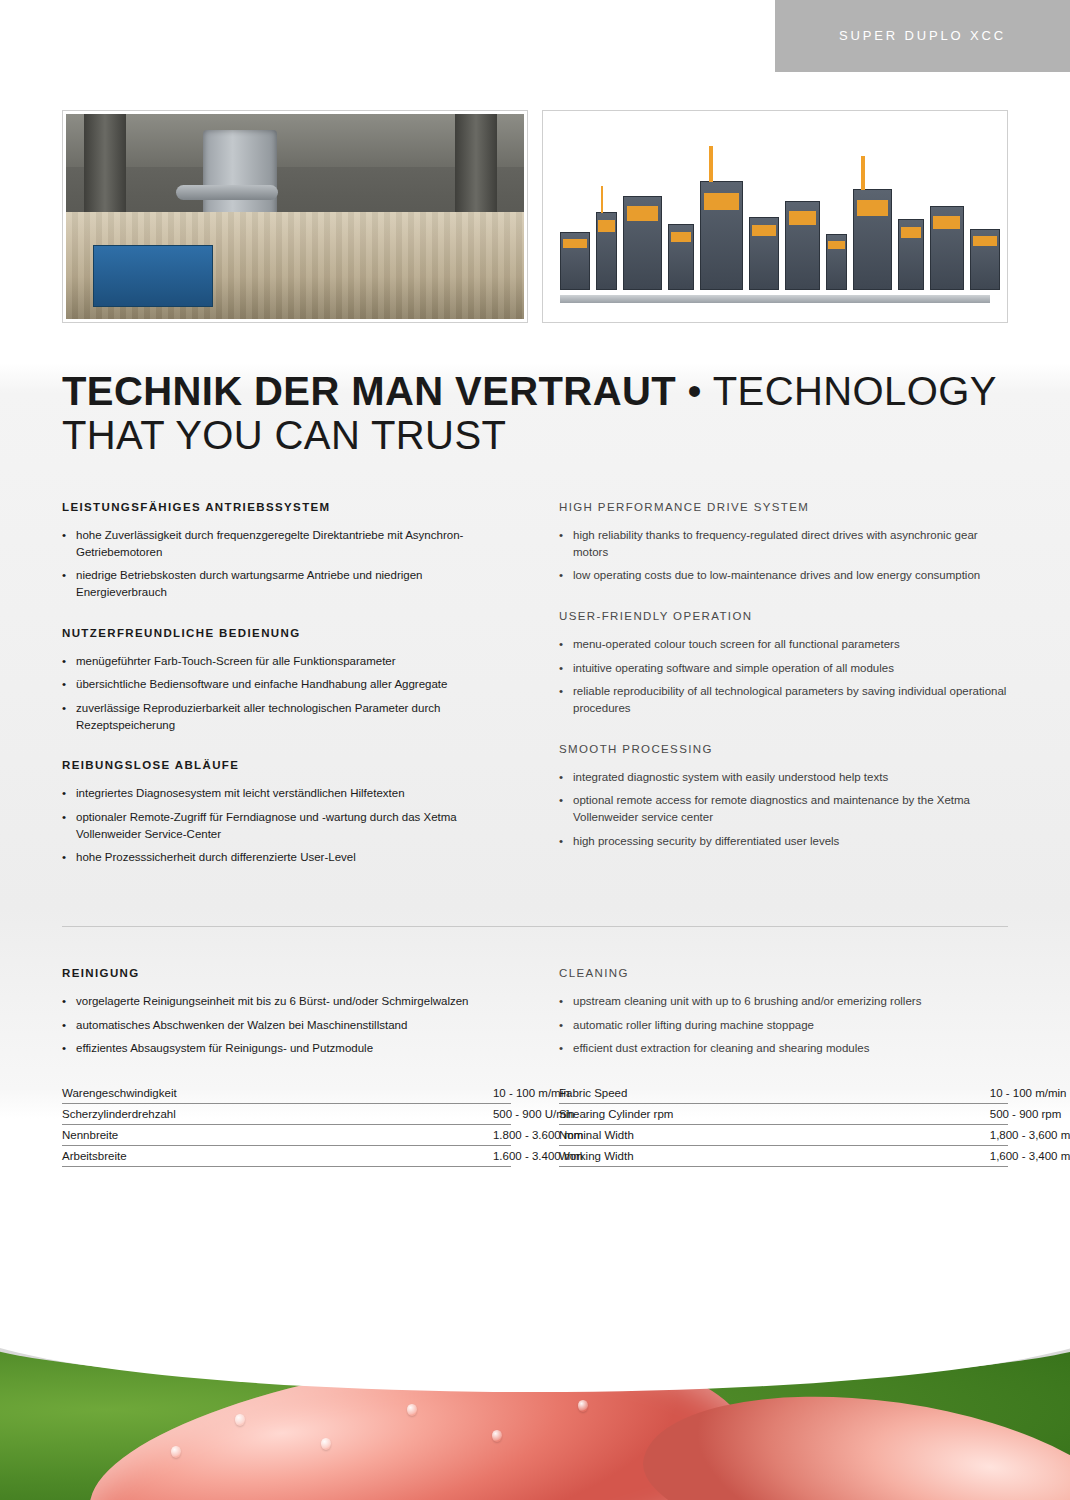Super Duplo XCC
TECHNIK DER MAN VERTRAUT • TECHNOLOGY THAT YOU CAN TRUST
Leistungsfähiges Antriebssystem
hohe Zuverlässigkeit durch frequenzgeregelte Direktantriebe mit Asynchron-Getriebemotoren
niedrige Betriebskosten durch wartungsarme Antriebe und niedrigen Energieverbrauch
Nutzerfreundliche Bedienung
menügeführter Farb-Touch-Screen für alle Funktionsparameter
übersichtliche Bediensoftware und einfache Handhabung aller Aggregate
zuverlässige Reproduzierbarkeit aller technologischen Parameter durch Rezeptspeicherung
Reibungslose Abläufe
integriertes Diagnosesystem mit leicht verständlichen Hilfetexten
optionaler Remote-Zugriff für Ferndiagnose und -wartung durch das Xetma Vollenweider Service-Center
hohe Prozesssicherheit durch differenzierte User-Level
High Performance Drive System
high reliability thanks to frequency-regulated direct drives with asynchronic gear motors
low operating costs due to low-maintenance drives and low energy consumption
User-Friendly Operation
menu-operated colour touch screen for all functional parameters
intuitive operating software and simple operation of all modules
reliable reproducibility of all technological parameters by saving individual operational procedures
Smooth Processing
integrated diagnostic system with easily understood help texts
optional remote access for remote diagnostics and maintenance by the Xetma Vollenweider service center
high processing security by differentiated user levels
Reinigung
vorgelagerte Reinigungseinheit mit bis zu 6 Bürst- und/oder Schmirgelwalzen
automatisches Abschwenken der Walzen bei Maschinenstillstand
effizientes Absaugsystem für Reinigungs- und Putzmodule
| Warengeschwindigkeit | 10 - 100 m/min |
| Scherzylinderdrehzahl | 500 - 900 U/min |
| Nennbreite | 1.800 - 3.600 mm |
| Arbeitsbreite | 1.600 - 3.400 mm |
Cleaning
upstream cleaning unit with up to 6 brushing and/or emerizing rollers
automatic roller lifting during machine stoppage
efficient dust extraction for cleaning and shearing modules
| Fabric Speed | 10 - 100 m/min |
| Shearing Cylinder rpm | 500 - 900 rpm |
| Nominal Width | 1,800 - 3,600 mm |
| Working Width | 1,600 - 3,400 mm |